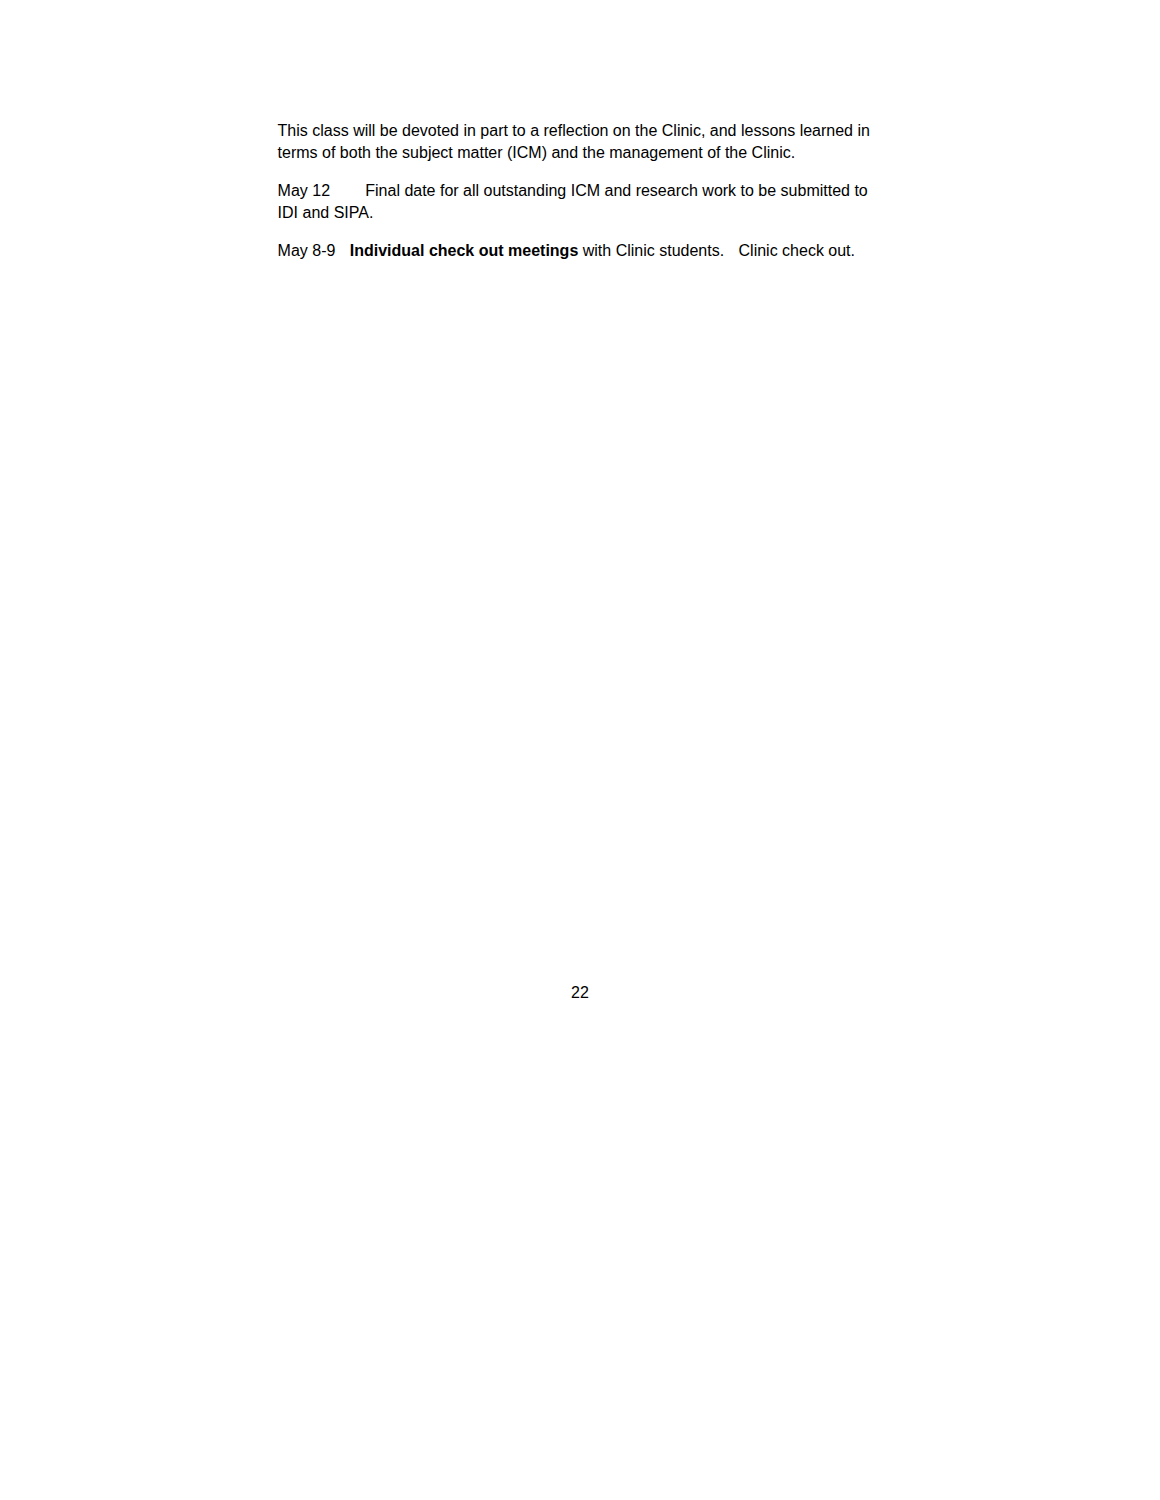This class will be devoted in part to a reflection on the Clinic, and lessons learned in terms of both the subject matter (ICM) and the management of the Clinic.
May 12 Final date for all outstanding ICM and research work to be submitted to IDI and SIPA.
May 8-9 Individual check out meetings with Clinic students. Clinic check out.
22